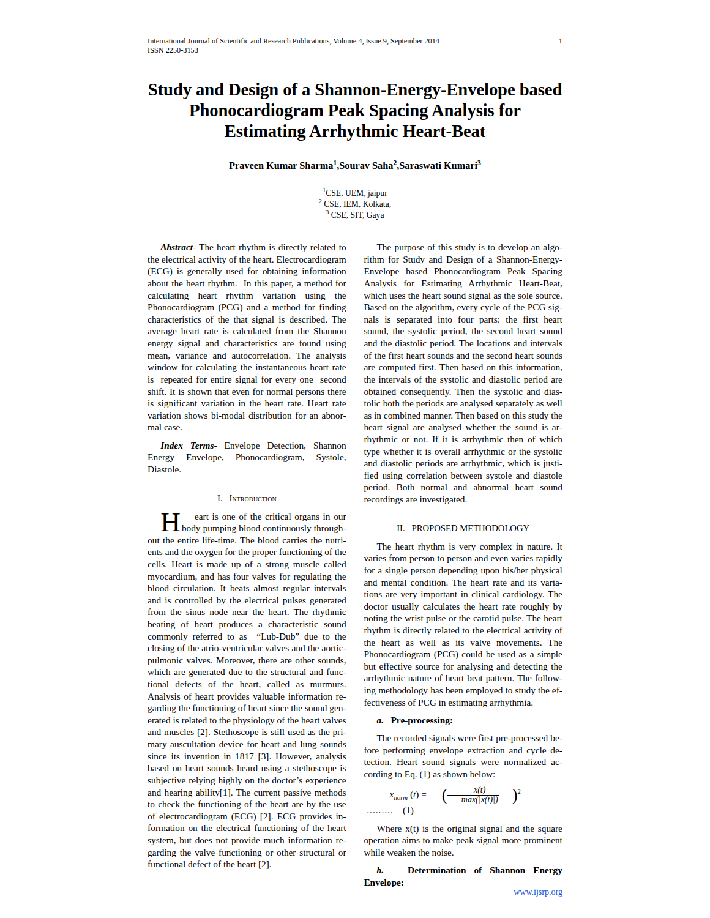International Journal of Scientific and Research Publications, Volume 4, Issue 9, September 2014
ISSN 2250-3153 1
Study and Design of a Shannon-Energy-Envelope based Phonocardiogram Peak Spacing Analysis for Estimating Arrhythmic Heart-Beat
Praveen Kumar Sharma1,Sourav Saha2,Saraswati Kumari3
1CSE, UEM, jaipur
2 CSE, IEM, Kolkata,
3 CSE, SIT, Gaya
Abstract- The heart rhythm is directly related to the electrical activity of the heart. Electrocardiogram (ECG) is generally used for obtaining information about the heart rhythm. In this paper, a method for calculating heart rhythm variation using the Phonocardiogram (PCG) and a method for finding characteristics of the that signal is described. The average heart rate is calculated from the Shannon energy signal and characteristics are found using mean, variance and autocorrelation. The analysis window for calculating the instantaneous heart rate is repeated for entire signal for every one second shift. It is shown that even for normal persons there is significant variation in the heart rate. Heart rate variation shows bi-modal distribution for an abnormal case.
Index Terms- Envelope Detection, Shannon Energy Envelope, Phonocardiogram, Systole, Diastole.
I. Introduction
Heart is one of the critical organs in our body pumping blood continuously throughout the entire life-time. The blood carries the nutrients and the oxygen for the proper functioning of the cells. Heart is made up of a strong muscle called myocardium, and has four valves for regulating the blood circulation. It beats almost regular intervals and is controlled by the electrical pulses generated from the sinus node near the heart. The rhythmic beating of heart produces a characteristic sound commonly referred to as “Lub-Dub” due to the closing of the atrio-ventricular valves and the aortic-pulmonic valves. Moreover, there are other sounds, which are generated due to the structural and functional defects of the heart, called as murmurs. Analysis of heart provides valuable information regarding the functioning of heart since the sound generated is related to the physiology of the heart valves and muscles [2]. Stethoscope is still used as the primary auscultation device for heart and lung sounds since its invention in 1817 [3]. However, analysis based on heart sounds heard using a stethoscope is subjective relying highly on the doctor’s experience and hearing ability[1]. The current passive methods to check the functioning of the heart are by the use of electrocardiogram (ECG) [2]. ECG provides information on the electrical functioning of the heart system, but does not provide much information regarding the valve functioning or other structural or functional defect of the heart [2].
The purpose of this study is to develop an algorithm for Study and Design of a Shannon-Energy-Envelope based Phonocardiogram Peak Spacing Analysis for Estimating Arrhythmic Heart-Beat, which uses the heart sound signal as the sole source. Based on the algorithm, every cycle of the PCG signals is separated into four parts: the first heart sound, the systolic period, the second heart sound and the diastolic period. The locations and intervals of the first heart sounds and the second heart sounds are computed first. Then based on this information, the intervals of the systolic and diastolic period are obtained consequently. Then the systolic and diastolic both the periods are analysed separately as well as in combined manner. Then based on this study the heart signal are analysed whether the sound is arrhythmic or not. If it is arrhythmic then of which type whether it is overall arrhythmic or the systolic and diastolic periods are arrhythmic, which is justified using correlation between systole and diastole period. Both normal and abnormal heart sound recordings are investigated.
II. Proposed Methodology
The heart rhythm is very complex in nature. It varies from person to person and even varies rapidly for a single person depending upon his/her physical and mental condition. The heart rate and its variations are very important in clinical cardiology. The doctor usually calculates the heart rate roughly by noting the wrist pulse or the carotid pulse. The heart rhythm is directly related to the electrical activity of the heart as well as its valve movements. The Phonocardiogram (PCG) could be used as a simple but effective source for analysing and detecting the arrhythmic nature of heart beat pattern. The following methodology has been employed to study the effectiveness of PCG in estimating arrhythmia.
a. Pre-processing:
The recorded signals were first pre-processed before performing envelope extraction and cycle detection. Heart sound signals were normalized according to Eq. (1) as shown below:
xnorm (t) = (x(t) max(|x(t)|)) 2 ......... (1)
Where x(t) is the original signal and the square operation aims to make peak signal more prominent while weaken the noise.
b. Determination of Shannon Energy Envelope:
www.ijsrp.org